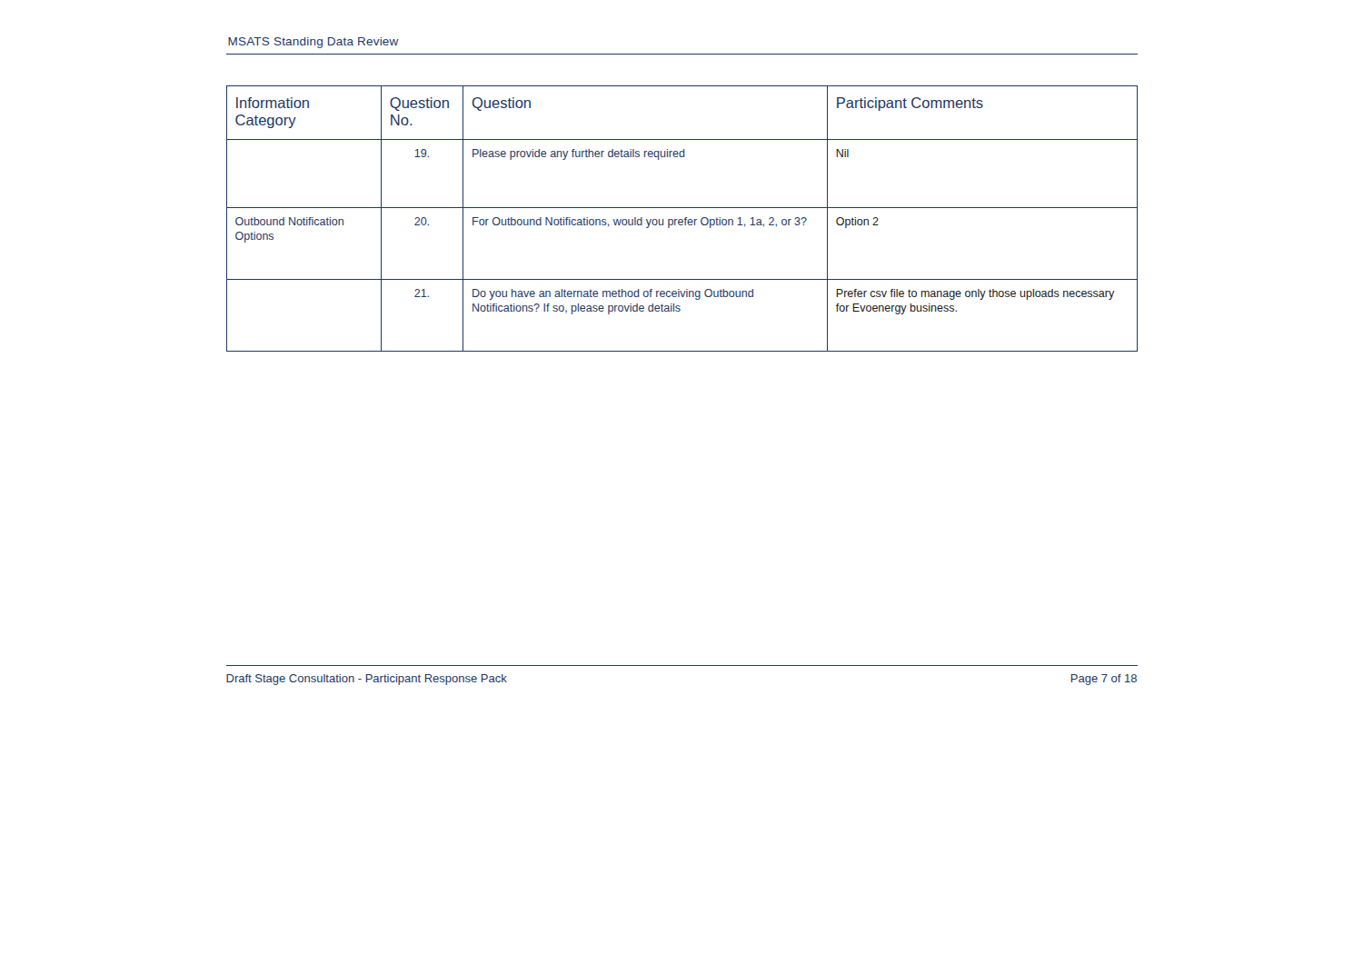MSATS Standing Data Review
| Information Category | Question No. | Question | Participant Comments |
| --- | --- | --- | --- |
| | 19. | Please provide any further details required | Nil |
| Outbound Notification Options | 20. | For Outbound Notifications, would you prefer Option 1, 1a, 2, or 3? | Option 2 |
| | 21. | Do you have an alternate method of receiving Outbound Notifications? If so, please provide details | Prefer csv file to manage only those uploads necessary for Evoenergy business. |
Draft Stage Consultation - Participant Response Pack Page 7 of 18